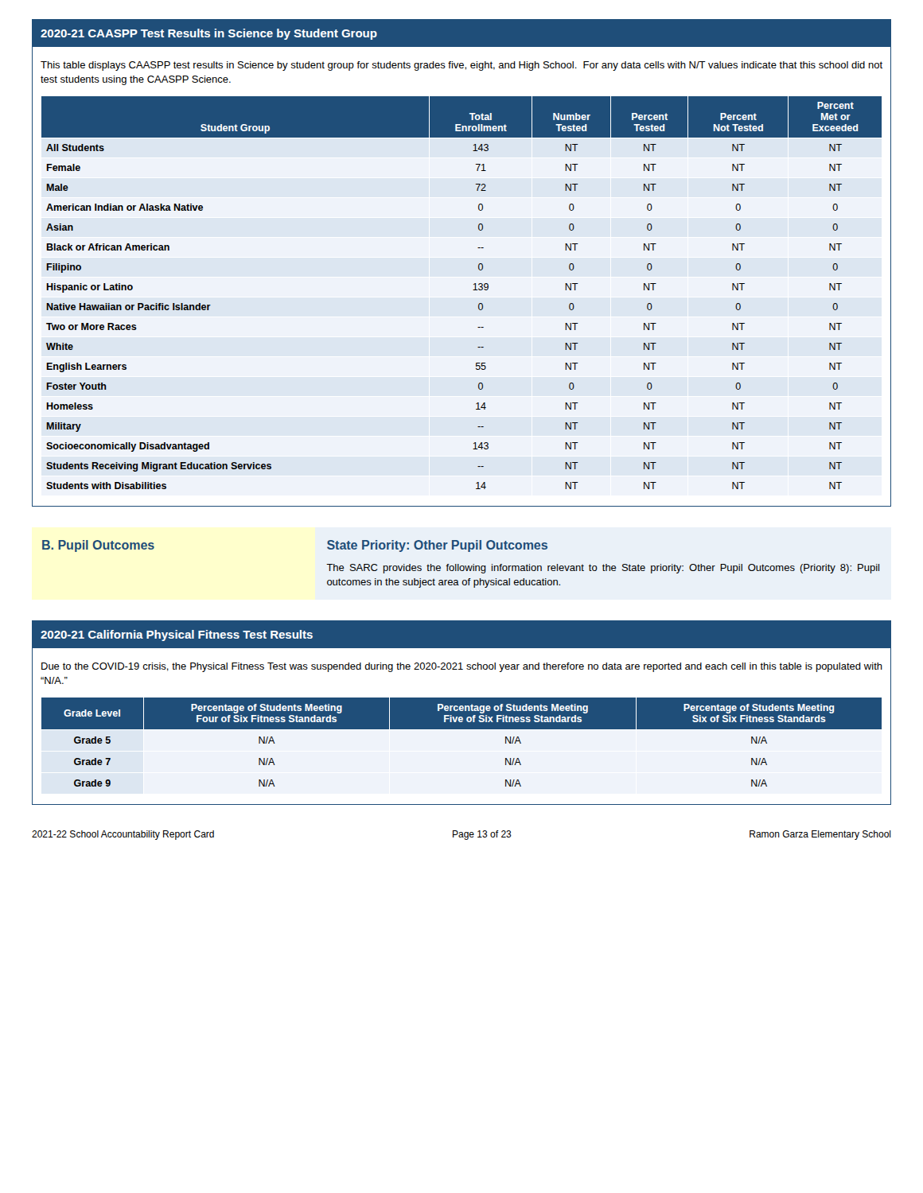2020-21 CAASPP Test Results in Science by Student Group
This table displays CAASPP test results in Science by student group for students grades five, eight, and High School. For any data cells with N/T values indicate that this school did not test students using the CAASPP Science.
| Student Group | Total Enrollment | Number Tested | Percent Tested | Percent Not Tested | Percent Met or Exceeded |
| --- | --- | --- | --- | --- | --- |
| All Students | 143 | NT | NT | NT | NT |
| Female | 71 | NT | NT | NT | NT |
| Male | 72 | NT | NT | NT | NT |
| American Indian or Alaska Native | 0 | 0 | 0 | 0 | 0 |
| Asian | 0 | 0 | 0 | 0 | 0 |
| Black or African American | -- | NT | NT | NT | NT |
| Filipino | 0 | 0 | 0 | 0 | 0 |
| Hispanic or Latino | 139 | NT | NT | NT | NT |
| Native Hawaiian or Pacific Islander | 0 | 0 | 0 | 0 | 0 |
| Two or More Races | -- | NT | NT | NT | NT |
| White | -- | NT | NT | NT | NT |
| English Learners | 55 | NT | NT | NT | NT |
| Foster Youth | 0 | 0 | 0 | 0 | 0 |
| Homeless | 14 | NT | NT | NT | NT |
| Military | -- | NT | NT | NT | NT |
| Socioeconomically Disadvantaged | 143 | NT | NT | NT | NT |
| Students Receiving Migrant Education Services | -- | NT | NT | NT | NT |
| Students with Disabilities | 14 | NT | NT | NT | NT |
| B. Pupil Outcomes | State Priority: Other Pupil Outcomes The SARC provides the following information relevant to the State priority: Other Pupil Outcomes (Priority 8): Pupil outcomes in the subject area of physical education. |
2020-21 California Physical Fitness Test Results
Due to the COVID-19 crisis, the Physical Fitness Test was suspended during the 2020-2021 school year and therefore no data are reported and each cell in this table is populated with “N/A.”
| Grade Level | Percentage of Students Meeting Four of Six Fitness Standards | Percentage of Students Meeting Five of Six Fitness Standards | Percentage of Students Meeting Six of Six Fitness Standards |
| --- | --- | --- | --- |
| Grade 5 | N/A | N/A | N/A |
| Grade 7 | N/A | N/A | N/A |
| Grade 9 | N/A | N/A | N/A |
2021-22 School Accountability Report Card
Page 13 of 23
Ramon Garza Elementary School